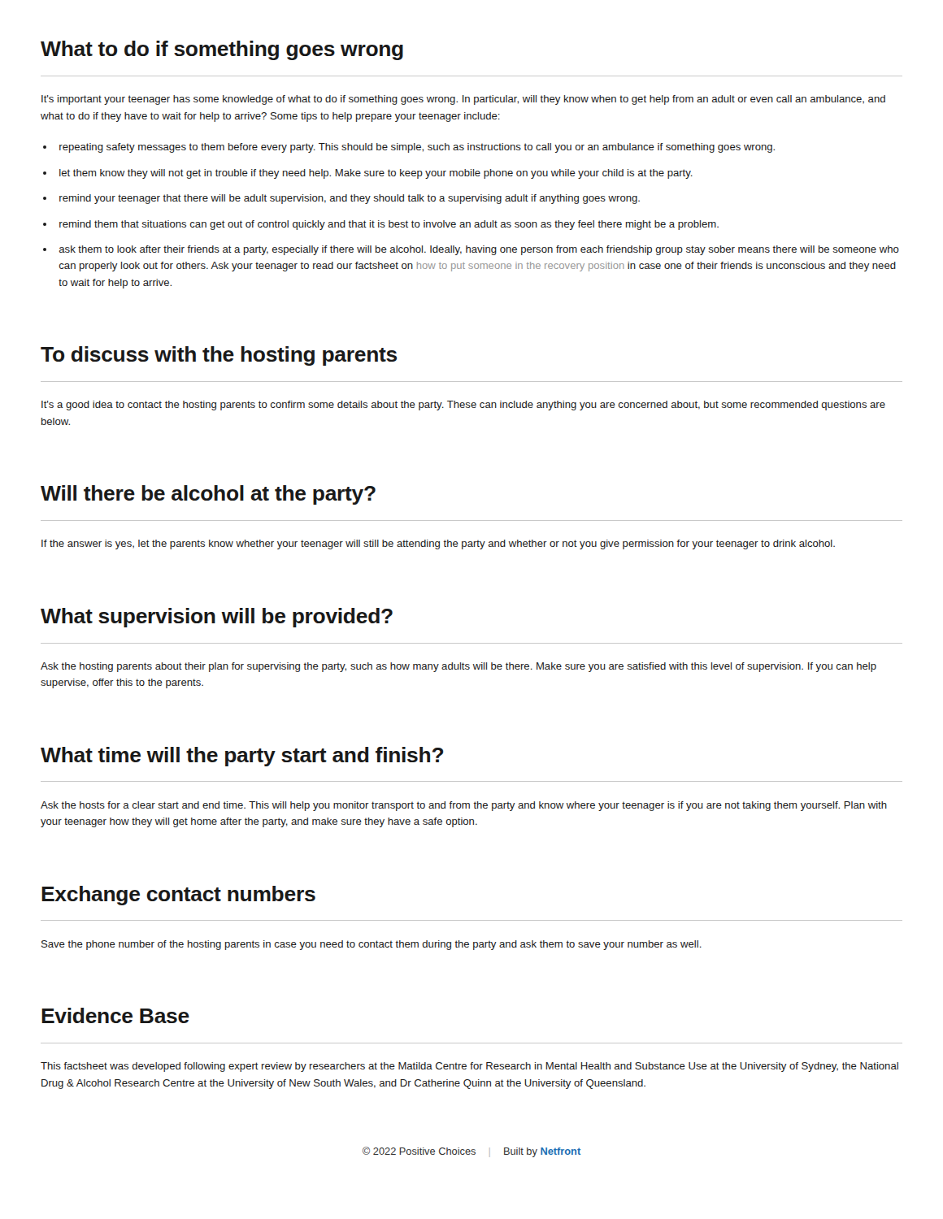What to do if something goes wrong
It's important your teenager has some knowledge of what to do if something goes wrong. In particular, will they know when to get help from an adult or even call an ambulance, and what to do if they have to wait for help to arrive? Some tips to help prepare your teenager include:
repeating safety messages to them before every party. This should be simple, such as instructions to call you or an ambulance if something goes wrong.
let them know they will not get in trouble if they need help. Make sure to keep your mobile phone on you while your child is at the party.
remind your teenager that there will be adult supervision, and they should talk to a supervising adult if anything goes wrong.
remind them that situations can get out of control quickly and that it is best to involve an adult as soon as they feel there might be a problem.
ask them to look after their friends at a party, especially if there will be alcohol. Ideally, having one person from each friendship group stay sober means there will be someone who can properly look out for others. Ask your teenager to read our factsheet on how to put someone in the recovery position in case one of their friends is unconscious and they need to wait for help to arrive.
To discuss with the hosting parents
It's a good idea to contact the hosting parents to confirm some details about the party. These can include anything you are concerned about, but some recommended questions are below.
Will there be alcohol at the party?
If the answer is yes, let the parents know whether your teenager will still be attending the party and whether or not you give permission for your teenager to drink alcohol.
What supervision will be provided?
Ask the hosting parents about their plan for supervising the party, such as how many adults will be there. Make sure you are satisfied with this level of supervision. If you can help supervise, offer this to the parents.
What time will the party start and finish?
Ask the hosts for a clear start and end time. This will help you monitor transport to and from the party and know where your teenager is if you are not taking them yourself. Plan with your teenager how they will get home after the party, and make sure they have a safe option.
Exchange contact numbers
Save the phone number of the hosting parents in case you need to contact them during the party and ask them to save your number as well.
Evidence Base
This factsheet was developed following expert review by researchers at the Matilda Centre for Research in Mental Health and Substance Use at the University of Sydney, the National Drug & Alcohol Research Centre at the University of New South Wales, and Dr Catherine Quinn at the University of Queensland.
© 2022 Positive Choices | Built by Netfront